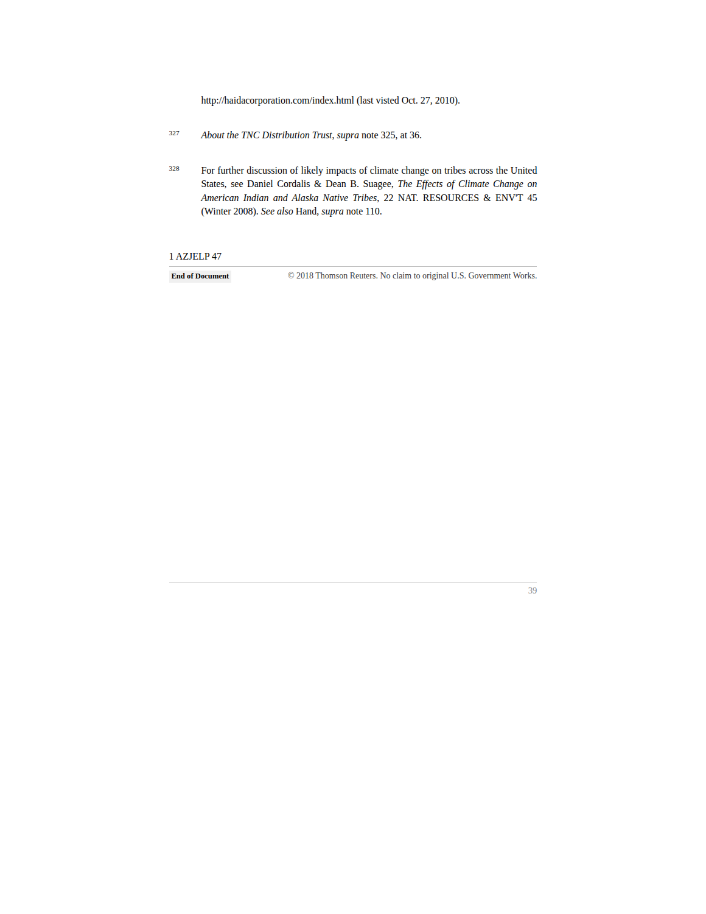http://haidacorporation.com/index.html (last visted Oct. 27, 2010).
327
About the TNC Distribution Trust, supra note 325, at 36.
328
For further discussion of likely impacts of climate change on tribes across the United States, see Daniel Cordalis & Dean B. Suagee, The Effects of Climate Change on American Indian and Alaska Native Tribes, 22 NAT. RESOURCES & ENV'T 45 (Winter 2008). See also Hand, supra note 110.
1 AZJELP 47
End of Document © 2018 Thomson Reuters. No claim to original U.S. Government Works.
39